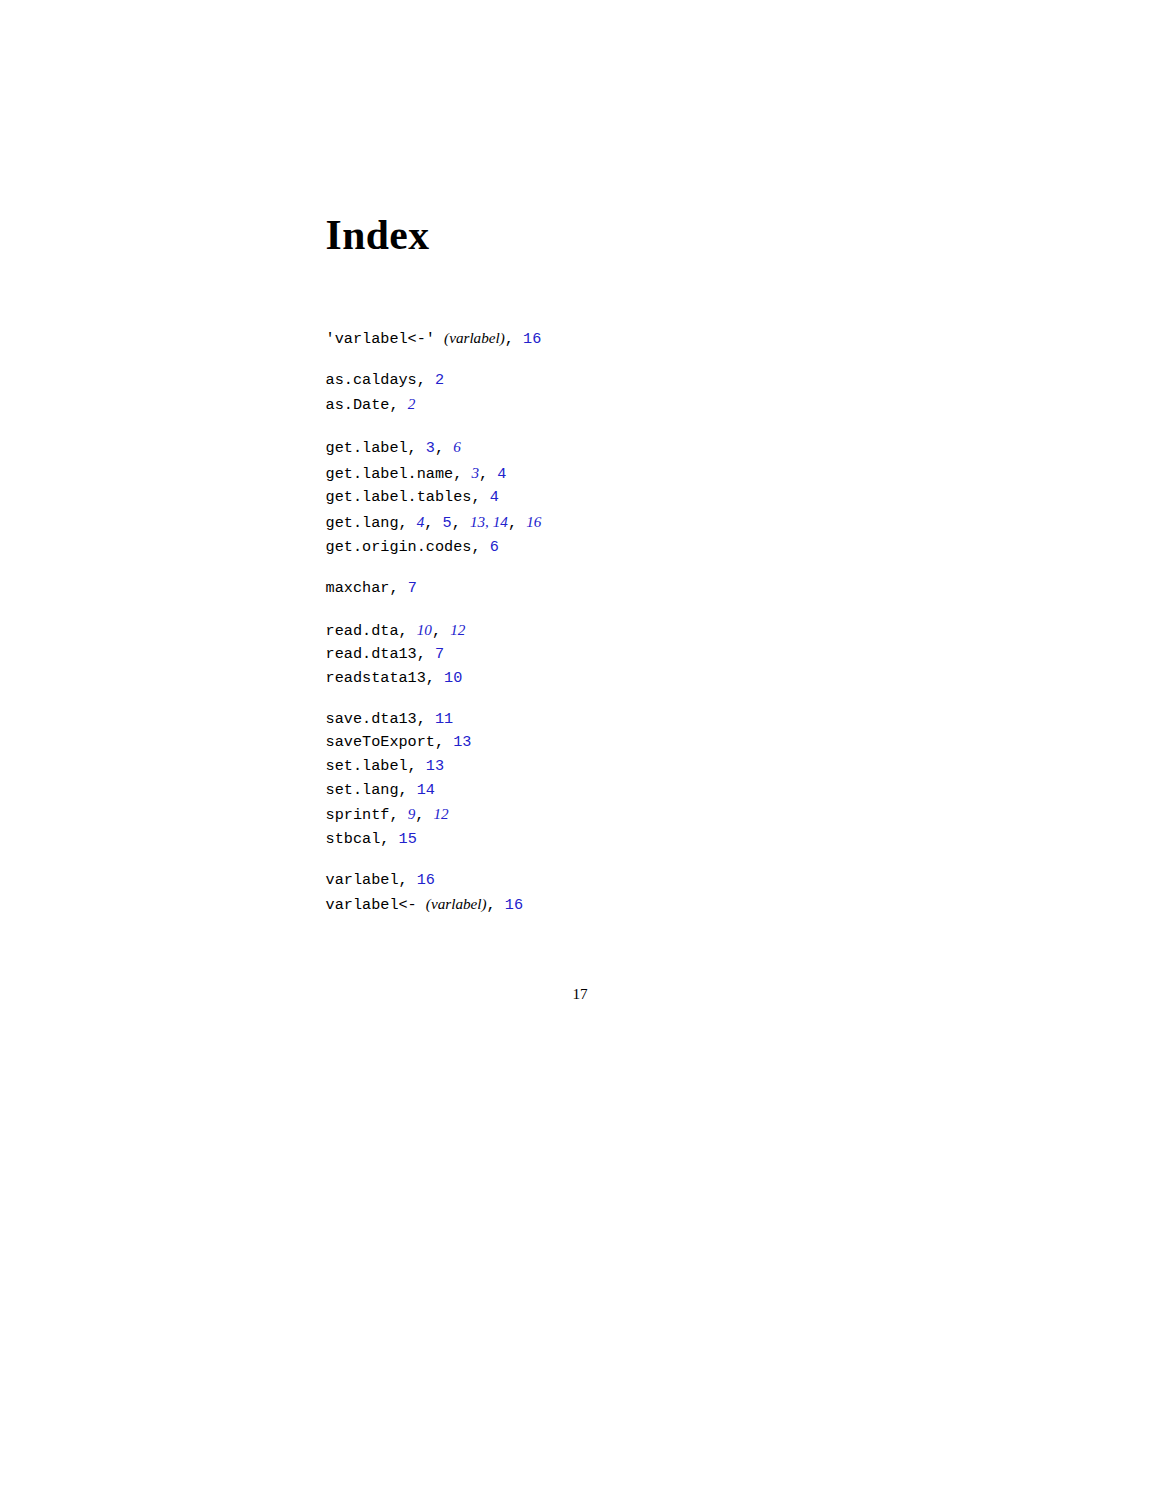Index
'varlabel<-' (varlabel), 16
as.caldays, 2
as.Date, 2
get.label, 3, 6
get.label.name, 3, 4
get.label.tables, 4
get.lang, 4, 5, 13, 14, 16
get.origin.codes, 6
maxchar, 7
read.dta, 10, 12
read.dta13, 7
readstata13, 10
save.dta13, 11
saveToExport, 13
set.label, 13
set.lang, 14
sprintf, 9, 12
stbcal, 15
varlabel, 16
varlabel<- (varlabel), 16
17